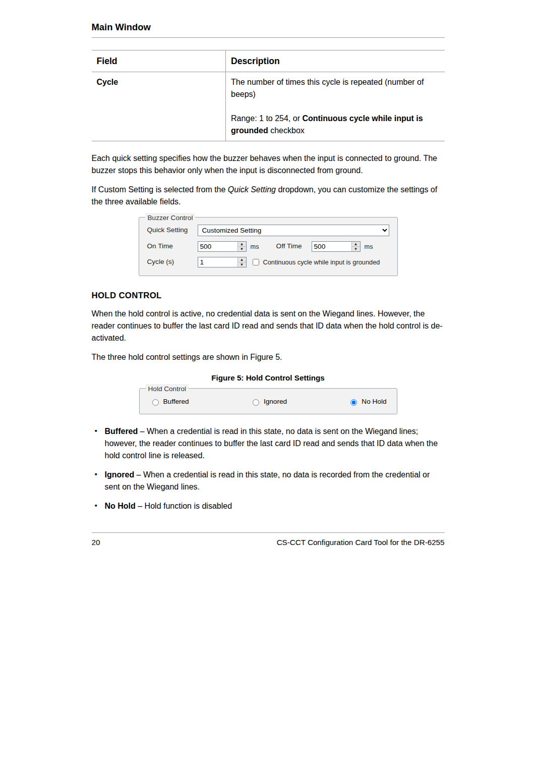Main Window
| Field | Description |
| --- | --- |
| Cycle | The number of times this cycle is repeated (number of beeps) Range: 1 to 254, or Continuous cycle while input is grounded checkbox |
Each quick setting specifies how the buzzer behaves when the input is connected to ground. The buzzer stops this behavior only when the input is disconnected from ground.
If Custom Setting is selected from the Quick Setting dropdown, you can customize the settings of the three available fields.
Buzzer Control
Quick Setting Customized Setting
On Time ▲▼ ms Off Time ▲▼ ms
Cycle (s) ▲▼ Continuous cycle while input is grounded
HOLD CONTROL
When the hold control is active, no credential data is sent on the Wiegand lines. However, the reader continues to buffer the last card ID read and sends that ID data when the hold control is de-activated.
The three hold control settings are shown in Figure 5.
Figure 5: Hold Control Settings
Hold Control
Buffered Ignored No Hold
Buffered – When a credential is read in this state, no data is sent on the Wiegand lines; however, the reader continues to buffer the last card ID read and sends that ID data when the hold control line is released.
Ignored – When a credential is read in this state, no data is recorded from the credential or sent on the Wiegand lines.
No Hold – Hold function is disabled
20 CS-CCT Configuration Card Tool for the DR-6255